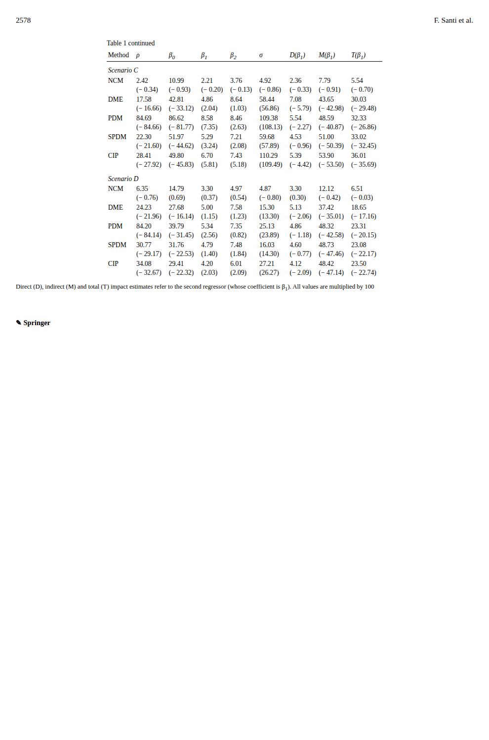2578 F. Santi et al.
Table 1 continued
| Method | ρ | β 0 | β 1 | β 2 | σ | D(β 1 ) | M(β 1 ) | T(β 1 ) |
| --- | --- | --- | --- | --- | --- | --- | --- | --- |
| Scenario C |
| NCM | 2.42 | 10.99 | 2.21 | 3.76 | 4.92 | 2.36 | 7.79 | 5.54 |
| | (− 0.34) | (− 0.93) | (− 0.20) | (− 0.13) | (− 0.86) | (− 0.33) | (− 0.91) | (− 0.70) |
| DME | 17.58 | 42.81 | 4.86 | 8.64 | 58.44 | 7.08 | 43.65 | 30.03 |
| | (− 16.66) | (− 33.12) | (2.04) | (1.03) | (56.86) | (− 5.79) | (− 42.98) | (− 29.48) |
| PDM | 84.69 | 86.62 | 8.58 | 8.46 | 109.38 | 5.54 | 48.59 | 32.33 |
| | (− 84.66) | (− 81.77) | (7.35) | (2.63) | (108.13) | (− 2.27) | (− 40.87) | (− 26.86) |
| SPDM | 22.30 | 51.97 | 5.29 | 7.21 | 59.68 | 4.53 | 51.00 | 33.02 |
| | (− 21.60) | (− 44.62) | (3.24) | (2.08) | (57.89) | (− 0.96) | (− 50.39) | (− 32.45) |
| CIP | 28.41 | 49.80 | 6.70 | 7.43 | 110.29 | 5.39 | 53.90 | 36.01 |
| | (− 27.92) | (− 45.83) | (5.81) | (5.18) | (109.49) | (− 4.42) | (− 53.50) | (− 35.69) |
| Scenario D |
| NCM | 6.35 | 14.79 | 3.30 | 4.97 | 4.87 | 3.30 | 12.12 | 6.51 |
| | (− 0.76) | (0.69) | (0.37) | (0.54) | (− 0.80) | (0.30) | (− 0.42) | (− 0.03) |
| DME | 24.23 | 27.68 | 5.00 | 7.58 | 15.30 | 5.13 | 37.42 | 18.65 |
| | (− 21.96) | (− 16.14) | (1.15) | (1.23) | (13.30) | (− 2.06) | (− 35.01) | (− 17.16) |
| PDM | 84.20 | 39.79 | 5.34 | 7.35 | 25.13 | 4.86 | 48.32 | 23.31 |
| | (− 84.14) | (− 31.45) | (2.56) | (0.82) | (23.89) | (− 1.18) | (− 42.58) | (− 20.15) |
| SPDM | 30.77 | 31.76 | 4.79 | 7.48 | 16.03 | 4.60 | 48.73 | 23.08 |
| | (− 29.17) | (− 22.53) | (1.40) | (1.84) | (14.30) | (− 0.77) | (− 47.46) | (− 22.17) |
| CIP | 34.08 | 29.41 | 4.20 | 6.01 | 27.21 | 4.12 | 48.42 | 23.50 |
| | (− 32.67) | (− 22.32) | (2.03) | (2.09) | (26.27) | (− 2.09) | (− 47.14) | (− 22.74) |
Direct (D), indirect (M) and total (T) impact estimates refer to the second regressor (whose coefficient is β1). All values are multiplied by 100
✎ Springer